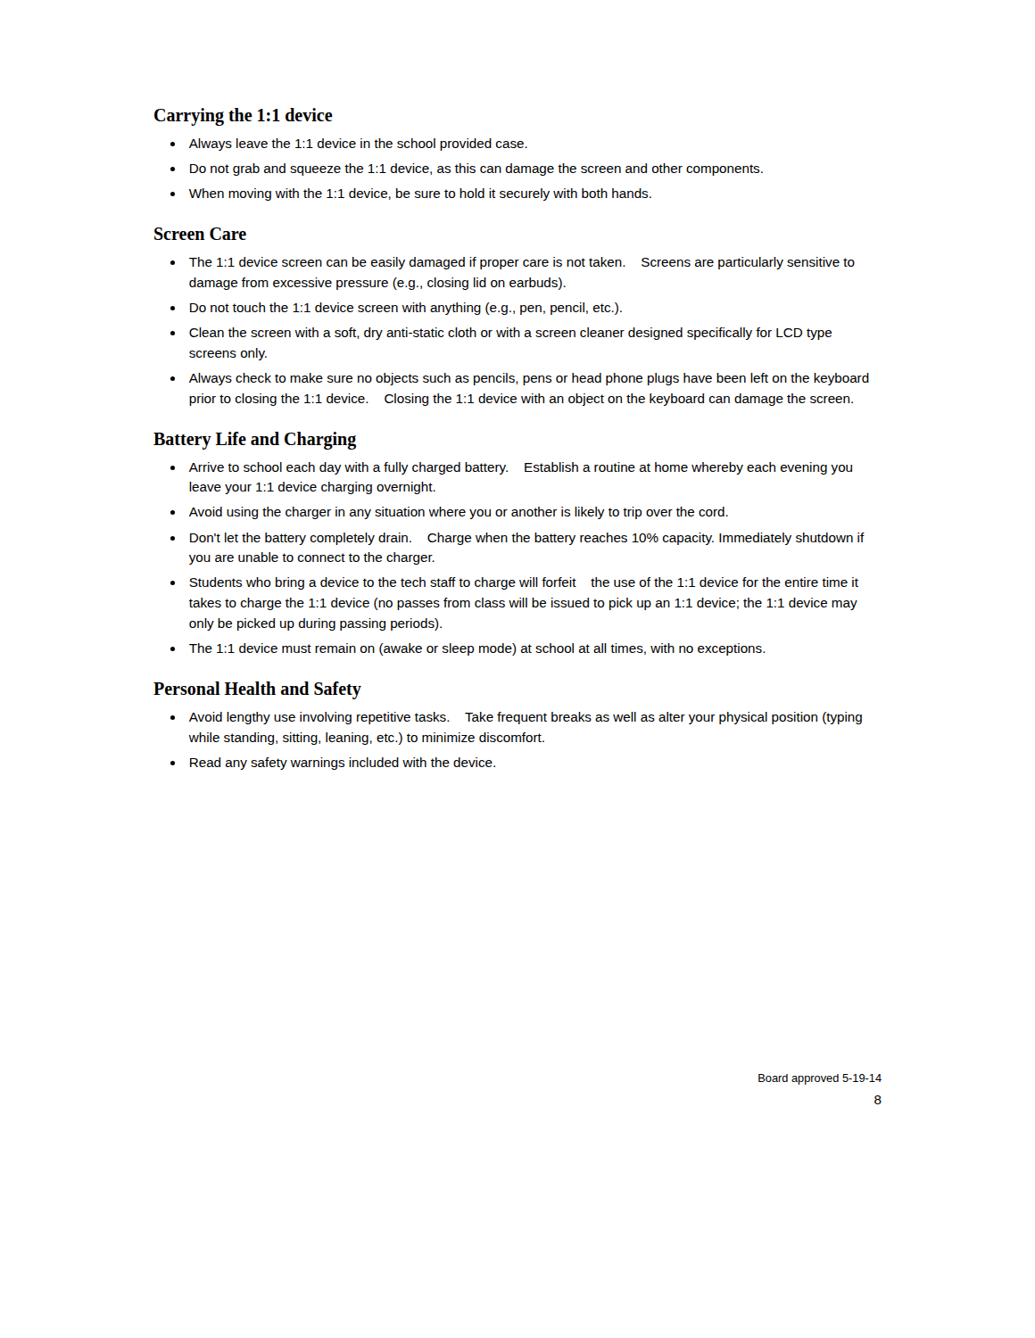Carrying the 1:1 device
Always leave the 1:1 device in the school provided case.
Do not grab and squeeze the 1:1 device, as this can damage the screen and other components.
When moving with the 1:1 device, be sure to hold it securely with both hands.
Screen Care
The 1:1 device screen can be easily damaged if proper care is not taken. Screens are particularly sensitive to damage from excessive pressure (e.g., closing lid on earbuds).
Do not touch the 1:1 device screen with anything (e.g., pen, pencil, etc.).
Clean the screen with a soft, dry anti-static cloth or with a screen cleaner designed specifically for LCD type screens only.
Always check to make sure no objects such as pencils, pens or head phone plugs have been left on the keyboard prior to closing the 1:1 device. Closing the 1:1 device with an object on the keyboard can damage the screen.
Battery Life and Charging
Arrive to school each day with a fully charged battery. Establish a routine at home whereby each evening you leave your 1:1 device charging overnight.
Avoid using the charger in any situation where you or another is likely to trip over the cord.
Don't let the battery completely drain. Charge when the battery reaches 10% capacity. Immediately shutdown if you are unable to connect to the charger.
Students who bring a device to the tech staff to charge will forfeit the use of the 1:1 device for the entire time it takes to charge the 1:1 device (no passes from class will be issued to pick up an 1:1 device; the 1:1 device may only be picked up during passing periods).
The 1:1 device must remain on (awake or sleep mode) at school at all times, with no exceptions.
Personal Health and Safety
Avoid lengthy use involving repetitive tasks. Take frequent breaks as well as alter your physical position (typing while standing, sitting, leaning, etc.) to minimize discomfort.
Read any safety warnings included with the device.
Board approved 5-19-14
8